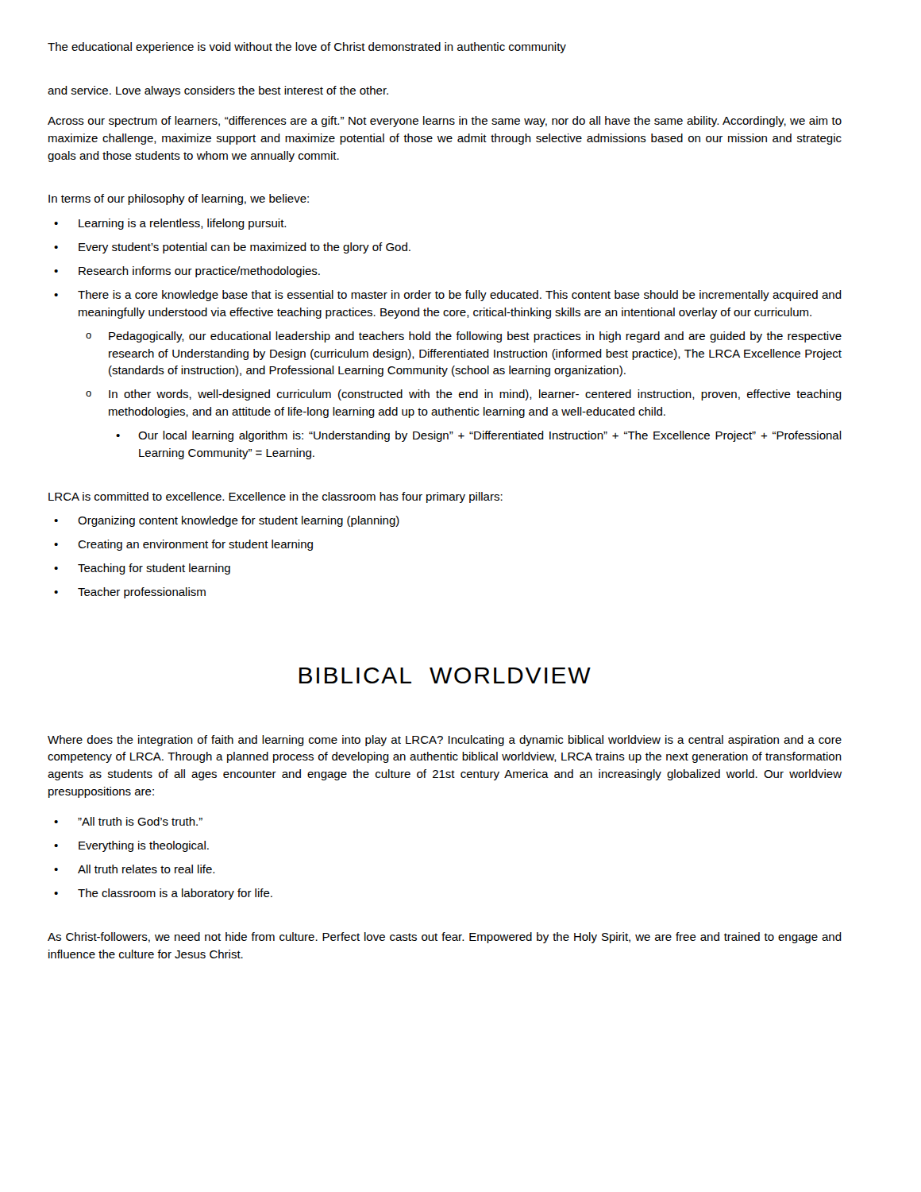The educational experience is void without the love of Christ demonstrated in authentic community
and service. Love always considers the best interest of the other.
Across our spectrum of learners, “differences are a gift.” Not everyone learns in the same way, nor do all have the same ability. Accordingly, we aim to maximize challenge, maximize support and maximize potential of those we admit through selective admissions based on our mission and strategic goals and those students to whom we annually commit.
In terms of our philosophy of learning, we believe:
Learning is a relentless, lifelong pursuit.
Every student’s potential can be maximized to the glory of God.
Research informs our practice/methodologies.
There is a core knowledge base that is essential to master in order to be fully educated. This content base should be incrementally acquired and meaningfully understood via effective teaching practices. Beyond the core, critical-thinking skills are an intentional overlay of our curriculum.
Pedagogically, our educational leadership and teachers hold the following best practices in high regard and are guided by the respective research of Understanding by Design (curriculum design), Differentiated Instruction (informed best practice), The LRCA Excellence Project (standards of instruction), and Professional Learning Community (school as learning organization).
In other words, well-designed curriculum (constructed with the end in mind), learner- centered instruction, proven, effective teaching methodologies, and an attitude of life-long learning add up to authentic learning and a well-educated child.
Our local learning algorithm is: “Understanding by Design” + “Differentiated Instruction” + “The Excellence Project” + “Professional Learning Community” = Learning.
LRCA is committed to excellence. Excellence in the classroom has four primary pillars:
Organizing content knowledge for student learning (planning)
Creating an environment for student learning
Teaching for student learning
Teacher professionalism
BIBLICAL WORLDVIEW
Where does the integration of faith and learning come into play at LRCA? Inculcating a dynamic biblical worldview is a central aspiration and a core competency of LRCA. Through a planned process of developing an authentic biblical worldview, LRCA trains up the next generation of transformation agents as students of all ages encounter and engage the culture of 21st century America and an increasingly globalized world. Our worldview presuppositions are:
”All truth is God’s truth.”
Everything is theological.
All truth relates to real life.
The classroom is a laboratory for life.
As Christ-followers, we need not hide from culture. Perfect love casts out fear. Empowered by the Holy Spirit, we are free and trained to engage and influence the culture for Jesus Christ.